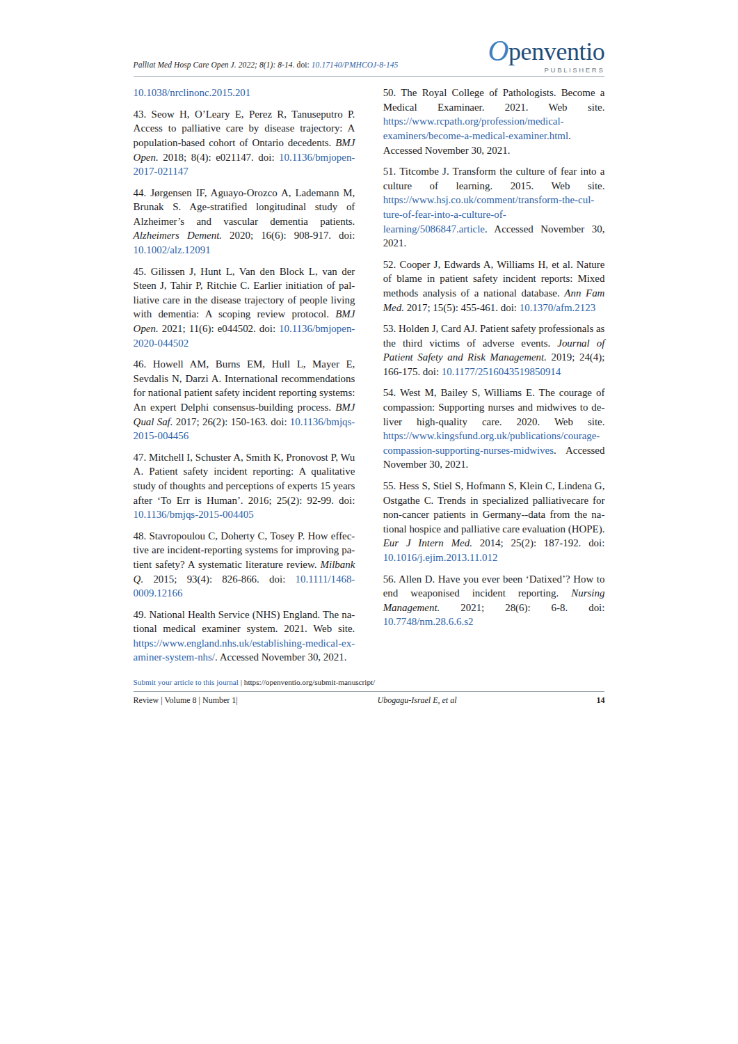Palliat Med Hosp Care Open J. 2022; 8(1): 8-14. doi: 10.17140/PMHCOJ-8-145
Openventio
Publishers
10.1038/nrclinonc.2015.201
43. Seow H, O’Leary E, Perez R, Tanuseputro P. Access to palliative care by disease trajectory: A population-based cohort of Ontario decedents. BMJ Open. 2018; 8(4): e021147. doi: 10.1136/bmjopen-2017-021147
44. Jørgensen IF, Aguayo-Orozco A, Lademann M, Brunak S. Age-stratified longitudinal study of Alzheimer’s and vascular dementia patients. Alzheimers Dement. 2020; 16(6): 908-917. doi: 10.1002/alz.12091
45. Gilissen J, Hunt L, Van den Block L, van der Steen J, Tahir P, Ritchie C. Earlier initiation of palliative care in the disease trajectory of people living with dementia: A scoping review protocol. BMJ Open. 2021; 11(6): e044502. doi: 10.1136/bmjopen-2020-044502
46. Howell AM, Burns EM, Hull L, Mayer E, Sevdalis N, Darzi A. International recommendations for national patient safety incident reporting systems: An expert Delphi consensus-building process. BMJ Qual Saf. 2017; 26(2): 150-163. doi: 10.1136/bmjqs-2015-004456
47. Mitchell I, Schuster A, Smith K, Pronovost P, Wu A. Patient safety incident reporting: A qualitative study of thoughts and perceptions of experts 15 years after ‘To Err is Human’. 2016; 25(2): 92-99. doi: 10.1136/bmjqs-2015-004405
48. Stavropoulou C, Doherty C, Tosey P. How effective are incident-reporting systems for improving patient safety? A systematic literature review. Milbank Q. 2015; 93(4): 826-866. doi: 10.1111/1468-0009.12166
49. National Health Service (NHS) England. The national medical examiner system. 2021. Web site. https://www.england.nhs.uk/establishing-medical-examiner-system-nhs/. Accessed November 30, 2021.
50. The Royal College of Pathologists. Become a Medical Examinaer. 2021. Web site. https://www.rcpath.org/profession/medical-examiners/become-a-medical-examiner.html. Accessed November 30, 2021.
51. Titcombe J. Transform the culture of fear into a culture of learning. 2015. Web site. https://www.hsj.co.uk/comment/transform-the-culture-of-fear-into-a-culture-of-learning/5086847.article. Accessed November 30, 2021.
52. Cooper J, Edwards A, Williams H, et al. Nature of blame in patient safety incident reports: Mixed methods analysis of a national database. Ann Fam Med. 2017; 15(5): 455-461. doi: 10.1370/afm.2123
53. Holden J, Card AJ. Patient safety professionals as the third victims of adverse events. Journal of Patient Safety and Risk Management. 2019; 24(4); 166-175. doi: 10.1177/2516043519850914
54. West M, Bailey S, Williams E. The courage of compassion: Supporting nurses and midwives to deliver high-quality care. 2020. Web site. https://www.kingsfund.org.uk/publications/courage-compassion-supporting-nurses-midwives. Accessed November 30, 2021.
55. Hess S, Stiel S, Hofmann S, Klein C, Lindena G, Ostgathe C. Trends in specialized palliativecare for non-cancer patients in Germany--data from the national hospice and palliative care evaluation (HOPE). Eur J Intern Med. 2014; 25(2): 187-192. doi: 10.1016/j.ejim.2013.11.012
56. Allen D. Have you ever been ‘Datixed’? How to end weaponised incident reporting. Nursing Management. 2021; 28(6): 6-8. doi: 10.7748/nm.28.6.6.s2
Submit your article to this journal | https://openventio.org/submit-manuscript/
Review | Volume 8 | Number 1|
Ubogagu-Israel E, et al
14